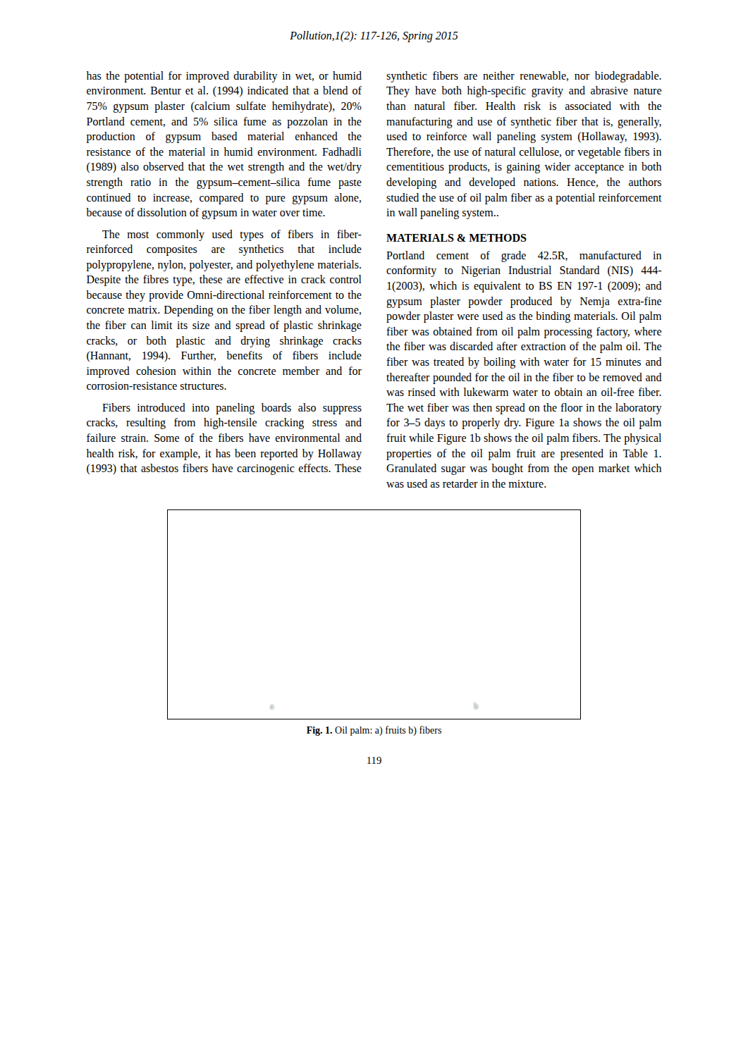Pollution,1(2): 117-126, Spring 2015
has the potential for improved durability in wet, or humid environment. Bentur et al. (1994) indicated that a blend of 75% gypsum plaster (calcium sulfate hemihydrate), 20% Portland cement, and 5% silica fume as pozzolan in the production of gypsum based material enhanced the resistance of the material in humid environment. Fadhadli (1989) also observed that the wet strength and the wet/dry strength ratio in the gypsum–cement–silica fume paste continued to increase, compared to pure gypsum alone, because of dissolution of gypsum in water over time.
The most commonly used types of fibers in fiber-reinforced composites are synthetics that include polypropylene, nylon, polyester, and polyethylene materials. Despite the fibres type, these are effective in crack control because they provide Omni-directional reinforcement to the concrete matrix. Depending on the fiber length and volume, the fiber can limit its size and spread of plastic shrinkage cracks, or both plastic and drying shrinkage cracks (Hannant, 1994). Further, benefits of fibers include improved cohesion within the concrete member and for corrosion-resistance structures.
Fibers introduced into paneling boards also suppress cracks, resulting from high-tensile cracking stress and failure strain. Some of the fibers have environmental and health risk, for example, it has been reported by Hollaway (1993) that asbestos fibers have carcinogenic effects. These synthetic fibers are neither renewable, nor biodegradable. They have both high-specific gravity and abrasive nature than natural fiber. Health risk is associated with the manufacturing and use of synthetic fiber that is, generally, used to reinforce wall paneling system (Hollaway, 1993). Therefore, the use of natural cellulose, or vegetable fibers in cementitious products, is gaining wider acceptance in both developing and developed nations. Hence, the authors studied the use of oil palm fiber as a potential reinforcement in wall paneling system..
Materials & Methods
Portland cement of grade 42.5R, manufactured in conformity to Nigerian Industrial Standard (NIS) 444-1(2003), which is equivalent to BS EN 197-1 (2009); and gypsum plaster powder produced by Nemja extra-fine powder plaster were used as the binding materials. Oil palm fiber was obtained from oil palm processing factory, where the fiber was discarded after extraction of the palm oil. The fiber was treated by boiling with water for 15 minutes and thereafter pounded for the oil in the fiber to be removed and was rinsed with lukewarm water to obtain an oil-free fiber. The wet fiber was then spread on the floor in the laboratory for 3–5 days to properly dry. Figure 1a shows the oil palm fruit while Figure 1b shows the oil palm fibers. The physical properties of the oil palm fruit are presented in Table 1. Granulated sugar was bought from the open market which was used as retarder in the mixture.
a b
Fig. 1. Oil palm: a) fruits b) fibers
119